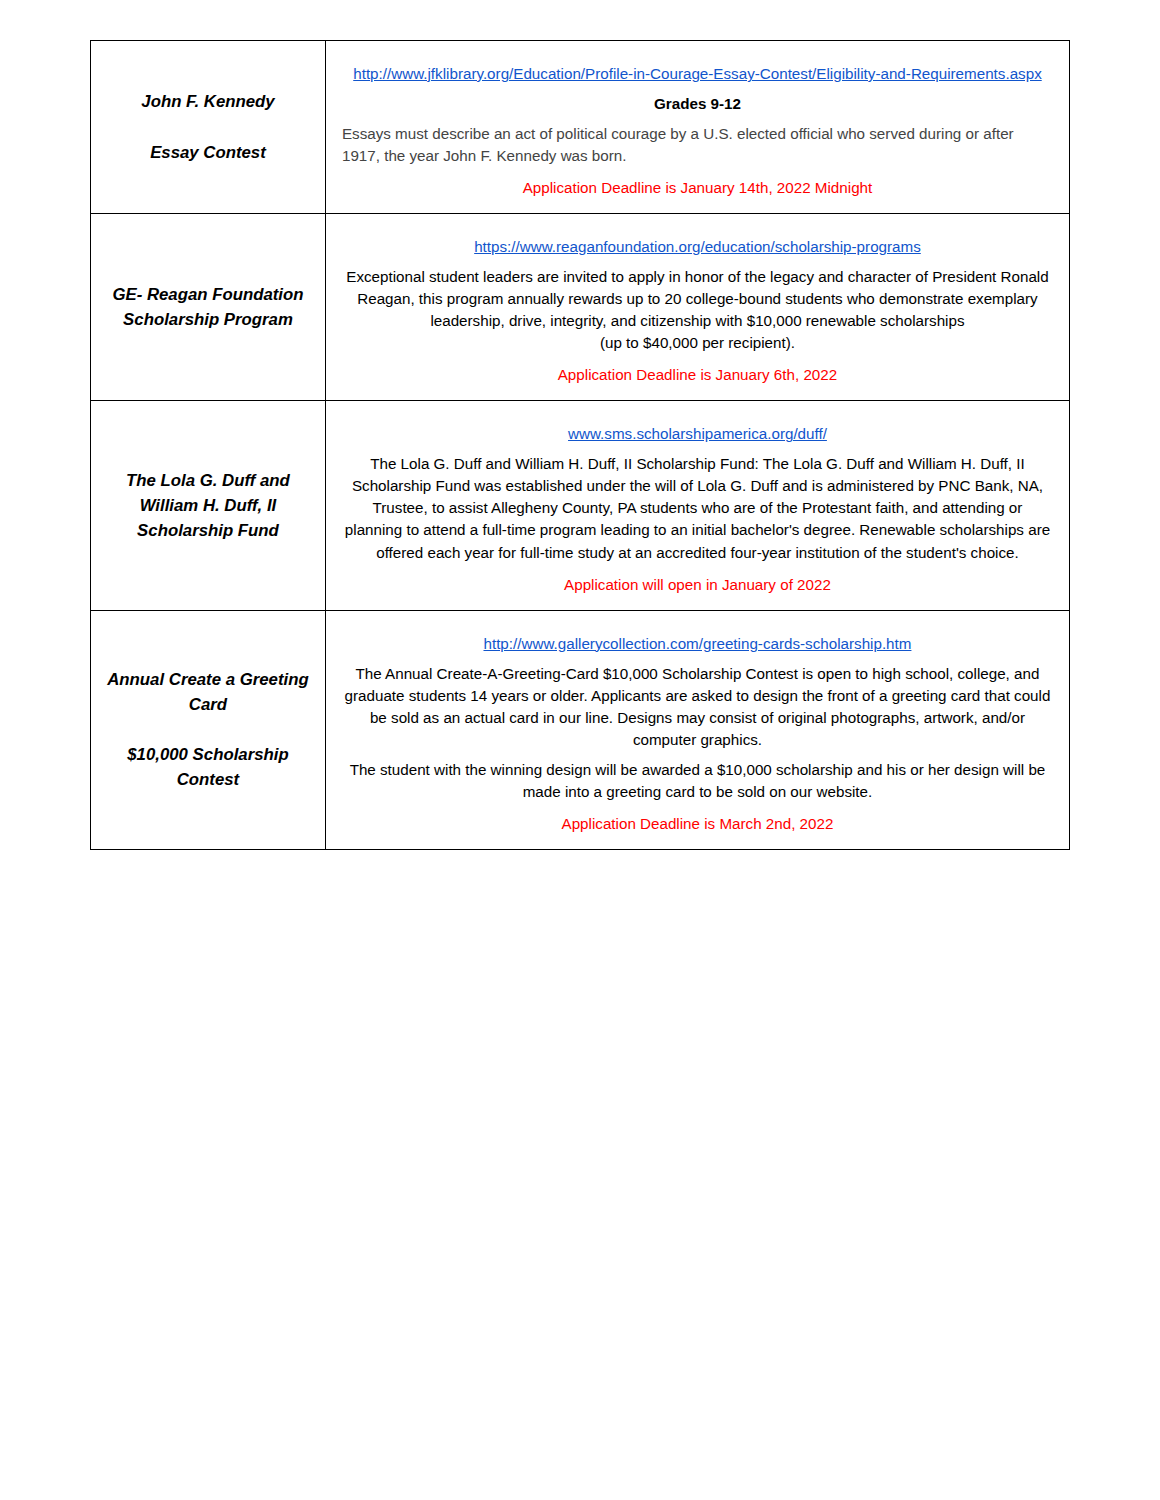| John F. Kennedy Essay Contest | http://www.jfklibrary.org/Education/Profile-in-Courage-Essay-Contest/Eligibility-and-Requirements.aspx Grades 9-12 Essays must describe an act of political courage by a U.S. elected official who served during or after 1917, the year John F. Kennedy was born. Application Deadline is January 14th, 2022 Midnight |
| GE- Reagan Foundation Scholarship Program | https://www.reaganfoundation.org/education/scholarship-programs Exceptional student leaders are invited to apply in honor of the legacy and character of President Ronald Reagan, this program annually rewards up to 20 college-bound students who demonstrate exemplary leadership, drive, integrity, and citizenship with $10,000 renewable scholarships (up to $40,000 per recipient). Application Deadline is January 6th, 2022 |
| The Lola G. Duff and William H. Duff, II Scholarship Fund | www.sms.scholarshipamerica.org/duff/ The Lola G. Duff and William H. Duff, II Scholarship Fund: The Lola G. Duff and William H. Duff, II Scholarship Fund was established under the will of Lola G. Duff and is administered by PNC Bank, NA, Trustee, to assist Allegheny County, PA students who are of the Protestant faith, and attending or planning to attend a full-time program leading to an initial bachelor's degree. Renewable scholarships are offered each year for full-time study at an accredited four-year institution of the student's choice. Application will open in January of 2022 |
| Annual Create a Greeting Card $10,000 Scholarship Contest | http://www.gallerycollection.com/greeting-cards-scholarship.htm The Annual Create-A-Greeting-Card $10,000 Scholarship Contest is open to high school, college, and graduate students 14 years or older. Applicants are asked to design the front of a greeting card that could be sold as an actual card in our line. Designs may consist of original photographs, artwork, and/or computer graphics. The student with the winning design will be awarded a $10,000 scholarship and his or her design will be made into a greeting card to be sold on our website. Application Deadline is March 2nd, 2022 |